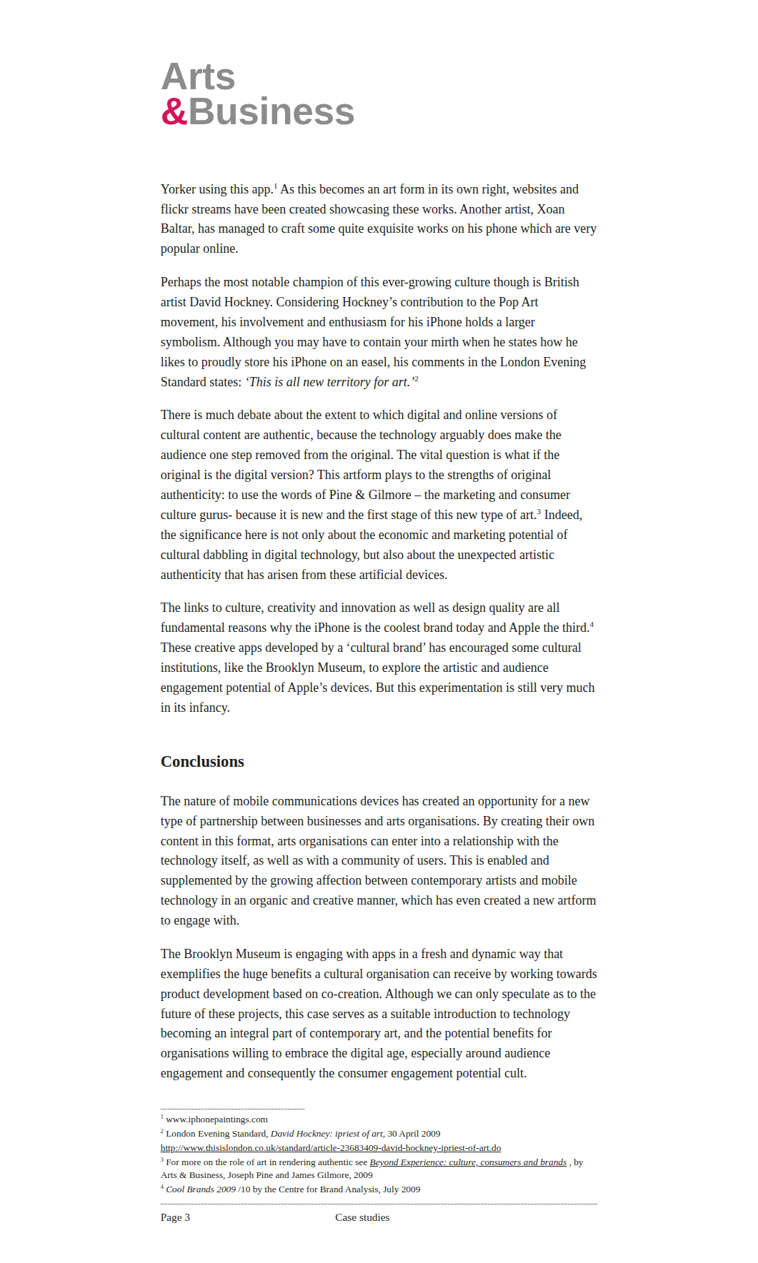Arts &Business
Yorker using this app.1 As this becomes an art form in its own right, websites and flickr streams have been created showcasing these works. Another artist, Xoan Baltar, has managed to craft some quite exquisite works on his phone which are very popular online.
Perhaps the most notable champion of this ever-growing culture though is British artist David Hockney. Considering Hockney’s contribution to the Pop Art movement, his involvement and enthusiasm for his iPhone holds a larger symbolism. Although you may have to contain your mirth when he states how he likes to proudly store his iPhone on an easel, his comments in the London Evening Standard states: ‘This is all new territory for art.’2
There is much debate about the extent to which digital and online versions of cultural content are authentic, because the technology arguably does make the audience one step removed from the original. The vital question is what if the original is the digital version? This artform plays to the strengths of original authenticity: to use the words of Pine & Gilmore – the marketing and consumer culture gurus- because it is new and the first stage of this new type of art.3 Indeed, the significance here is not only about the economic and marketing potential of cultural dabbling in digital technology, but also about the unexpected artistic authenticity that has arisen from these artificial devices.
The links to culture, creativity and innovation as well as design quality are all fundamental reasons why the iPhone is the coolest brand today and Apple the third.4 These creative apps developed by a ‘cultural brand’ has encouraged some cultural institutions, like the Brooklyn Museum, to explore the artistic and audience engagement potential of Apple’s devices. But this experimentation is still very much in its infancy.
Conclusions
The nature of mobile communications devices has created an opportunity for a new type of partnership between businesses and arts organisations. By creating their own content in this format, arts organisations can enter into a relationship with the technology itself, as well as with a community of users. This is enabled and supplemented by the growing affection between contemporary artists and mobile technology in an organic and creative manner, which has even created a new artform to engage with.
The Brooklyn Museum is engaging with apps in a fresh and dynamic way that exemplifies the huge benefits a cultural organisation can receive by working towards product development based on co-creation. Although we can only speculate as to the future of these projects, this case serves as a suitable introduction to technology becoming an integral part of contemporary art, and the potential benefits for organisations willing to embrace the digital age, especially around audience engagement and consequently the consumer engagement potential cult.
1 www.iphonepaintings.com
2 London Evening Standard, David Hockney: ipriest of art, 30 April 2009
http://www.thisislondon.co.uk/standard/article-23683409-david-hockney-ipriest-of-art.do
3 For more on the role of art in rendering authentic see Beyond Experience: culture, consumers and brands , by Arts & Business, Joseph Pine and James Gilmore, 2009
4 Cool Brands 2009 /10 by the Centre for Brand Analysis, July 2009
Page 3
Case studies